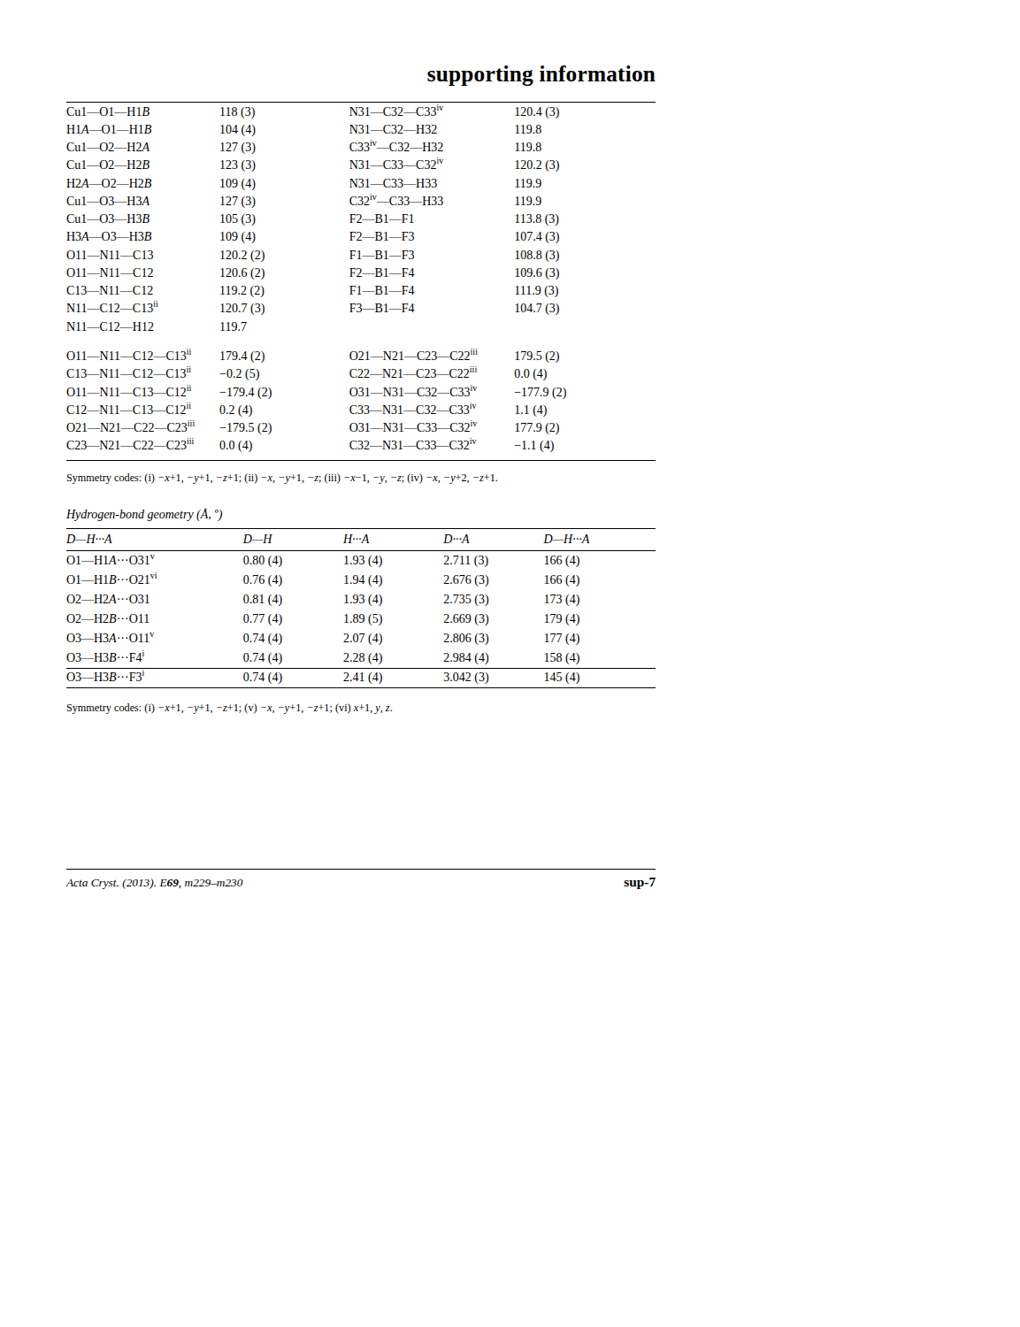supporting information
| Cu1—O1—H1 B | 118 (3) | N31—C32—C33 iv | 120.4 (3) |
| H1 A —O1—H1 B | 104 (4) | N31—C32—H32 | 119.8 |
| Cu1—O2—H2 A | 127 (3) | C33 iv —C32—H32 | 119.8 |
| Cu1—O2—H2 B | 123 (3) | N31—C33—C32 iv | 120.2 (3) |
| H2 A —O2—H2 B | 109 (4) | N31—C33—H33 | 119.9 |
| Cu1—O3—H3 A | 127 (3) | C32 iv —C33—H33 | 119.9 |
| Cu1—O3—H3 B | 105 (3) | F2—B1—F1 | 113.8 (3) |
| H3 A —O3—H3 B | 109 (4) | F2—B1—F3 | 107.4 (3) |
| O11—N11—C13 | 120.2 (2) | F1—B1—F3 | 108.8 (3) |
| O11—N11—C12 | 120.6 (2) | F2—B1—F4 | 109.6 (3) |
| C13—N11—C12 | 119.2 (2) | F1—B1—F4 | 111.9 (3) |
| N11—C12—C13 ii | 120.7 (3) | F3—B1—F4 | 104.7 (3) |
| N11—C12—H12 | 119.7 | | |
| O11—N11—C12—C13 ii | 179.4 (2) | O21—N21—C23—C22 iii | 179.5 (2) |
| C13—N11—C12—C13 ii | − 0.2 (5) | C22—N21—C23—C22 iii | 0.0 (4) |
| O11—N11—C13—C12 ii | − 179.4 (2) | O31—N31—C32—C33 iv | − 177.9 (2) |
| C12—N11—C13—C12 ii | 0.2 (4) | C33—N31—C32—C33 iv | 1.1 (4) |
| O21—N21—C22—C23 iii | − 179.5 (2) | O31—N31—C33—C32 iv | 177.9 (2) |
| C23—N21—C22—C23 iii | 0.0 (4) | C32—N31—C33—C32 iv | − 1.1 (4) |
Symmetry codes: (i) −x+1, −y+1, −z+1; (ii) −x, −y+1, −z; (iii) −x−1, −y, −z; (iv) −x, −y+2, −z+1.
Hydrogen-bond geometry (Å, º)
| D —H··· A | D —H | H··· A | D ··· A | D —H··· A |
| --- | --- | --- | --- | --- |
| O1—H1 A ···O31 v | 0.80 (4) | 1.93 (4) | 2.711 (3) | 166 (4) |
| O1—H1 B ···O21 vi | 0.76 (4) | 1.94 (4) | 2.676 (3) | 166 (4) |
| O2—H2 A ···O31 | 0.81 (4) | 1.93 (4) | 2.735 (3) | 173 (4) |
| O2—H2 B ···O11 | 0.77 (4) | 1.89 (5) | 2.669 (3) | 179 (4) |
| O3—H3 A ···O11 v | 0.74 (4) | 2.07 (4) | 2.806 (3) | 177 (4) |
| O3—H3 B ···F4 i | 0.74 (4) | 2.28 (4) | 2.984 (4) | 158 (4) |
| O3—H3 B ···F3 i | 0.74 (4) | 2.41 (4) | 3.042 (3) | 145 (4) |
Symmetry codes: (i) −x+1, −y+1, −z+1; (v) −x, −y+1, −z+1; (vi) x+1, y, z.
Acta Cryst. (2013). E69, m229–m230
sup-7